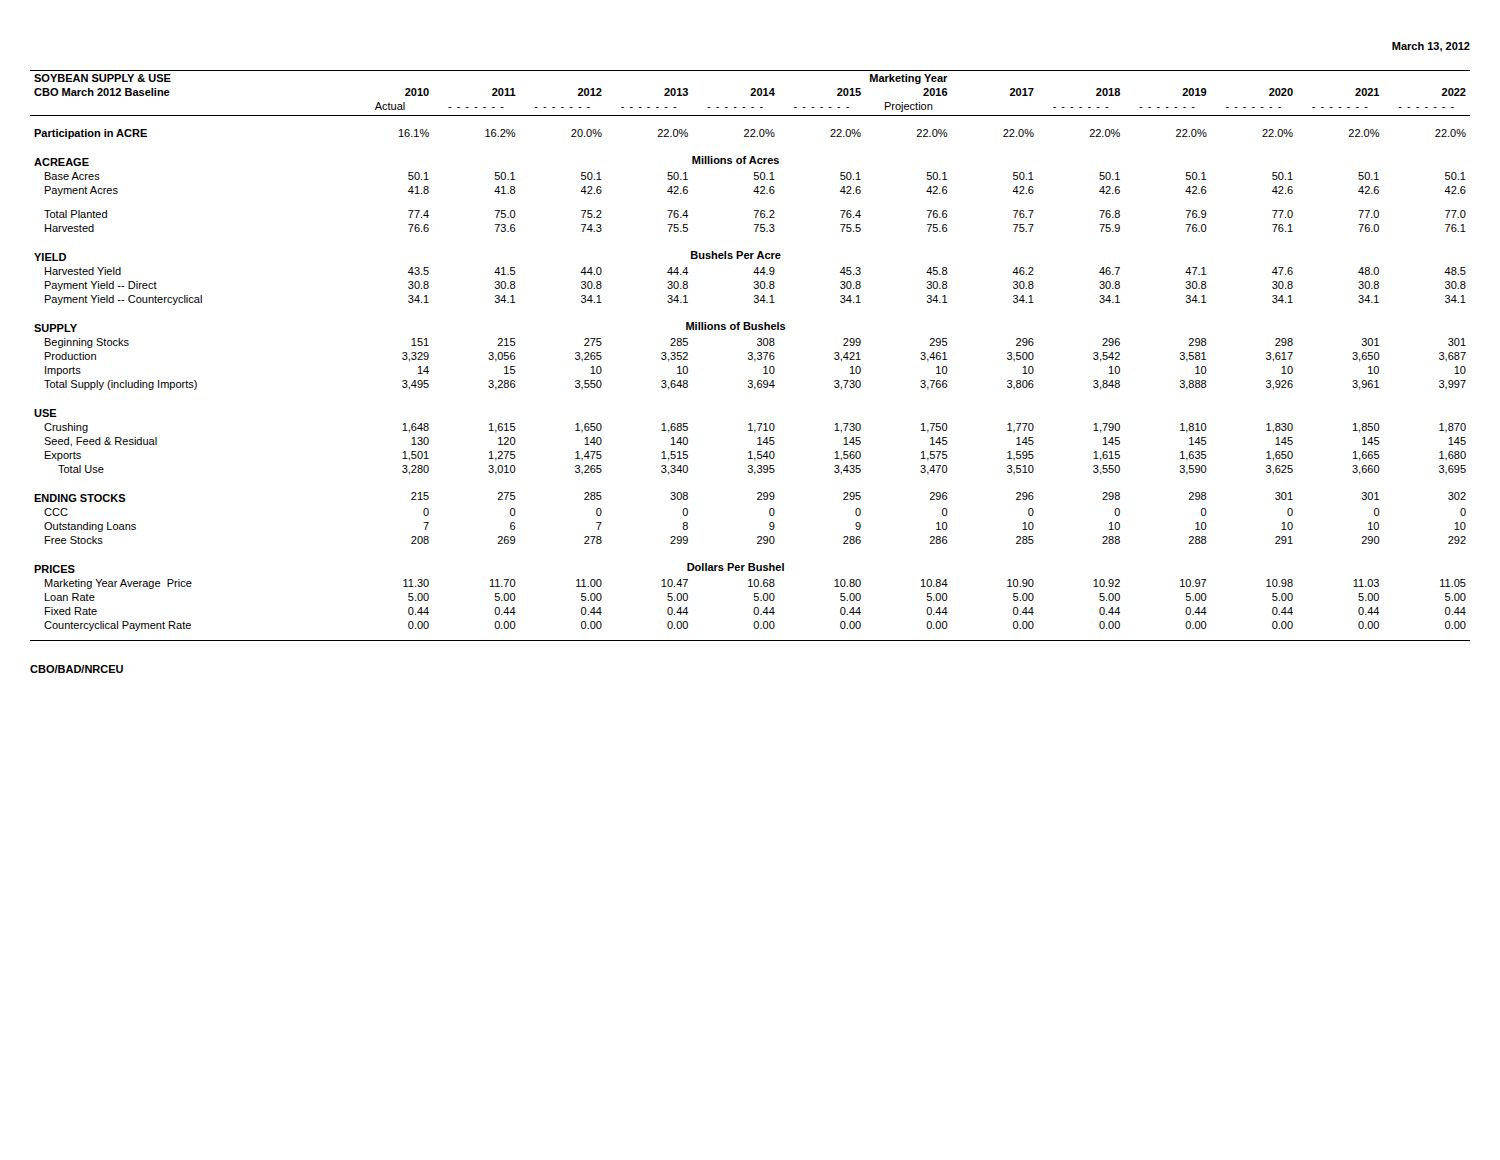March 13, 2012
| SOYBEAN SUPPLY & USE | | Marketing Year | |
| CBO March 2012 Baseline | 2010 | 2011 | 2012 | 2013 | 2014 | 2015 | 2016 | 2017 | 2018 | 2019 | 2020 | 2021 | 2022 |
| | Actual | - - - - - - - | - - - - - - - | - - - - - - - | - - - - - - - | - - - - - - - | Projection | | - - - - - - - | - - - - - - - | - - - - - - - | - - - - - - - | - - - - - - - |
| Participation in ACRE | 16.1% | 16.2% | 20.0% | 22.0% | 22.0% | 22.0% | 22.0% | 22.0% | 22.0% | 22.0% | 22.0% | 22.0% | 22.0% |
| ACREAGE | | Millions of Acres | |
| Base Acres | 50.1 | 50.1 | 50.1 | 50.1 | 50.1 | 50.1 | 50.1 | 50.1 | 50.1 | 50.1 | 50.1 | 50.1 | 50.1 |
| Payment Acres | 41.8 | 41.8 | 42.6 | 42.6 | 42.6 | 42.6 | 42.6 | 42.6 | 42.6 | 42.6 | 42.6 | 42.6 | 42.6 |
| Total Planted | 77.4 | 75.0 | 75.2 | 76.4 | 76.2 | 76.4 | 76.6 | 76.7 | 76.8 | 76.9 | 77.0 | 77.0 | 77.0 |
| Harvested | 76.6 | 73.6 | 74.3 | 75.5 | 75.3 | 75.5 | 75.6 | 75.7 | 75.9 | 76.0 | 76.1 | 76.0 | 76.1 |
| YIELD | | Bushels Per Acre | |
| Harvested Yield | 43.5 | 41.5 | 44.0 | 44.4 | 44.9 | 45.3 | 45.8 | 46.2 | 46.7 | 47.1 | 47.6 | 48.0 | 48.5 |
| Payment Yield -- Direct | 30.8 | 30.8 | 30.8 | 30.8 | 30.8 | 30.8 | 30.8 | 30.8 | 30.8 | 30.8 | 30.8 | 30.8 | 30.8 |
| Payment Yield -- Countercyclical | 34.1 | 34.1 | 34.1 | 34.1 | 34.1 | 34.1 | 34.1 | 34.1 | 34.1 | 34.1 | 34.1 | 34.1 | 34.1 |
| SUPPLY | | Millions of Bushels | |
| Beginning Stocks | 151 | 215 | 275 | 285 | 308 | 299 | 295 | 296 | 296 | 298 | 298 | 301 | 301 |
| Production | 3,329 | 3,056 | 3,265 | 3,352 | 3,376 | 3,421 | 3,461 | 3,500 | 3,542 | 3,581 | 3,617 | 3,650 | 3,687 |
| Imports | 14 | 15 | 10 | 10 | 10 | 10 | 10 | 10 | 10 | 10 | 10 | 10 | 10 |
| Total Supply (including Imports) | 3,495 | 3,286 | 3,550 | 3,648 | 3,694 | 3,730 | 3,766 | 3,806 | 3,848 | 3,888 | 3,926 | 3,961 | 3,997 |
| USE | |
| Crushing | 1,648 | 1,615 | 1,650 | 1,685 | 1,710 | 1,730 | 1,750 | 1,770 | 1,790 | 1,810 | 1,830 | 1,850 | 1,870 |
| Seed, Feed & Residual | 130 | 120 | 140 | 140 | 145 | 145 | 145 | 145 | 145 | 145 | 145 | 145 | 145 |
| Exports | 1,501 | 1,275 | 1,475 | 1,515 | 1,540 | 1,560 | 1,575 | 1,595 | 1,615 | 1,635 | 1,650 | 1,665 | 1,680 |
| Total Use | 3,280 | 3,010 | 3,265 | 3,340 | 3,395 | 3,435 | 3,470 | 3,510 | 3,550 | 3,590 | 3,625 | 3,660 | 3,695 |
| ENDING STOCKS | 215 | 275 | 285 | 308 | 299 | 295 | 296 | 296 | 298 | 298 | 301 | 301 | 302 |
| CCC | 0 | 0 | 0 | 0 | 0 | 0 | 0 | 0 | 0 | 0 | 0 | 0 | 0 |
| Outstanding Loans | 7 | 6 | 7 | 8 | 9 | 9 | 10 | 10 | 10 | 10 | 10 | 10 | 10 |
| Free Stocks | 208 | 269 | 278 | 299 | 290 | 286 | 286 | 285 | 288 | 288 | 291 | 290 | 292 |
| PRICES | | Dollars Per Bushel | |
| Marketing Year Average Price | 11.30 | 11.70 | 11.00 | 10.47 | 10.68 | 10.80 | 10.84 | 10.90 | 10.92 | 10.97 | 10.98 | 11.03 | 11.05 |
| Loan Rate | 5.00 | 5.00 | 5.00 | 5.00 | 5.00 | 5.00 | 5.00 | 5.00 | 5.00 | 5.00 | 5.00 | 5.00 | 5.00 |
| Fixed Rate | 0.44 | 0.44 | 0.44 | 0.44 | 0.44 | 0.44 | 0.44 | 0.44 | 0.44 | 0.44 | 0.44 | 0.44 | 0.44 |
| Countercyclical Payment Rate | 0.00 | 0.00 | 0.00 | 0.00 | 0.00 | 0.00 | 0.00 | 0.00 | 0.00 | 0.00 | 0.00 | 0.00 | 0.00 |
CBO/BAD/NRCEU